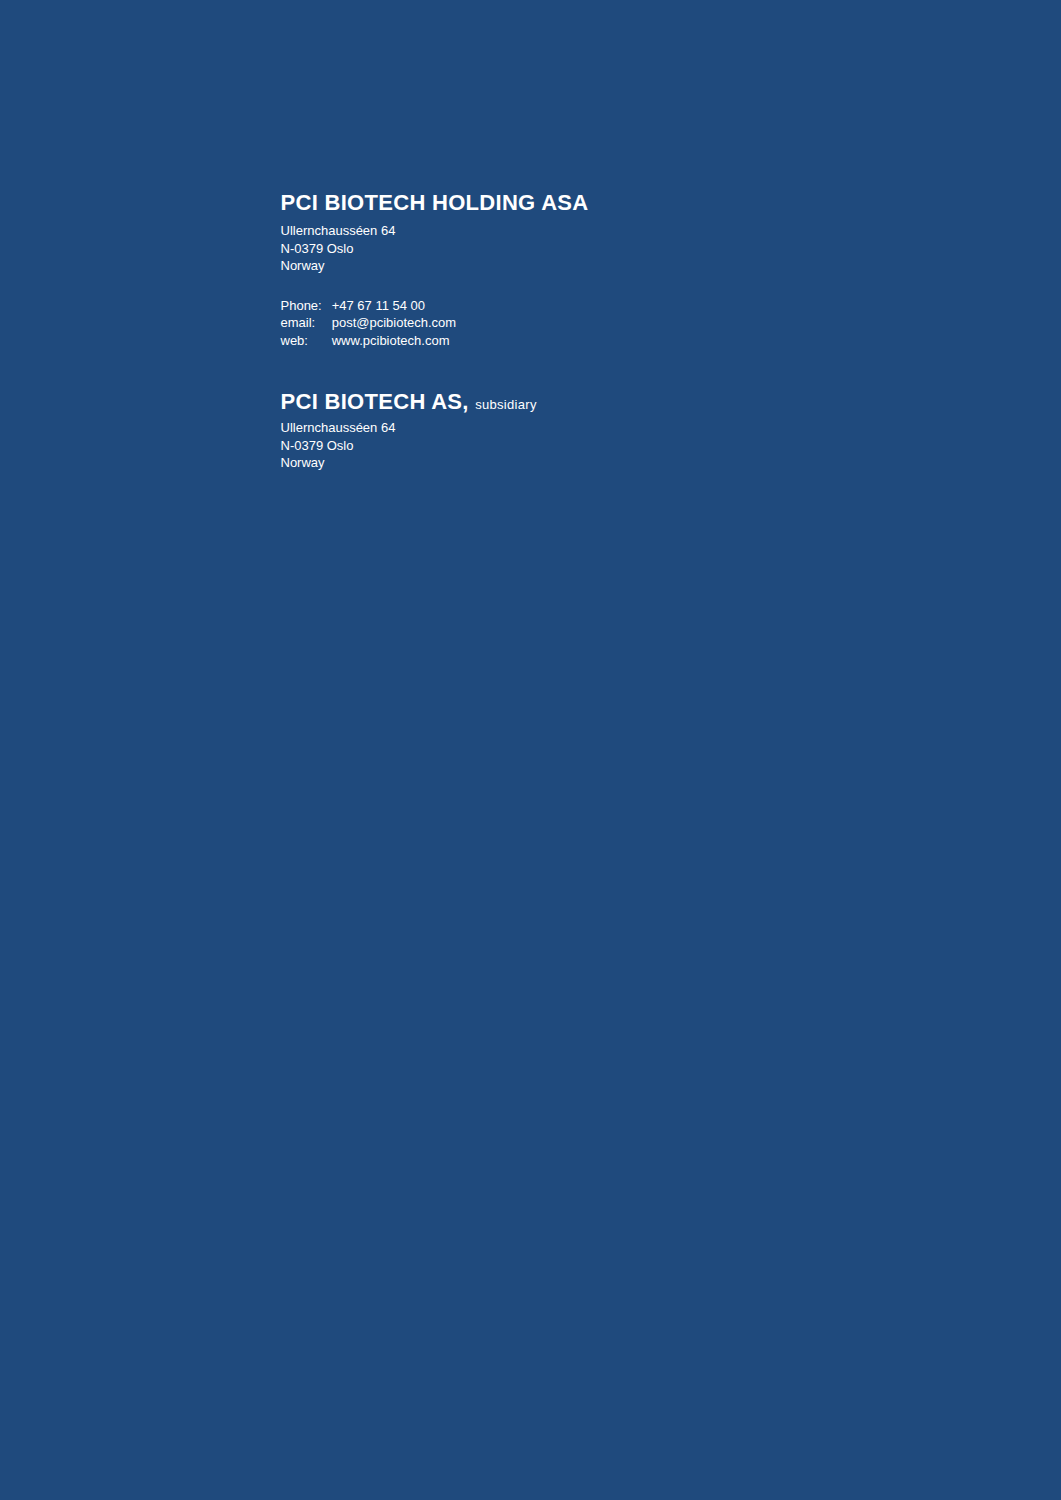PCI BIOTECH HOLDING ASA
Ullernchausséen 64
N-0379 Oslo
Norway
| Phone: | +47 67 11 54 00 |
| email: | post@pcibiotech.com |
| web: | www.pcibiotech.com |
PCI BIOTECH AS, subsidiary
Ullernchausséen 64
N-0379 Oslo
Norway